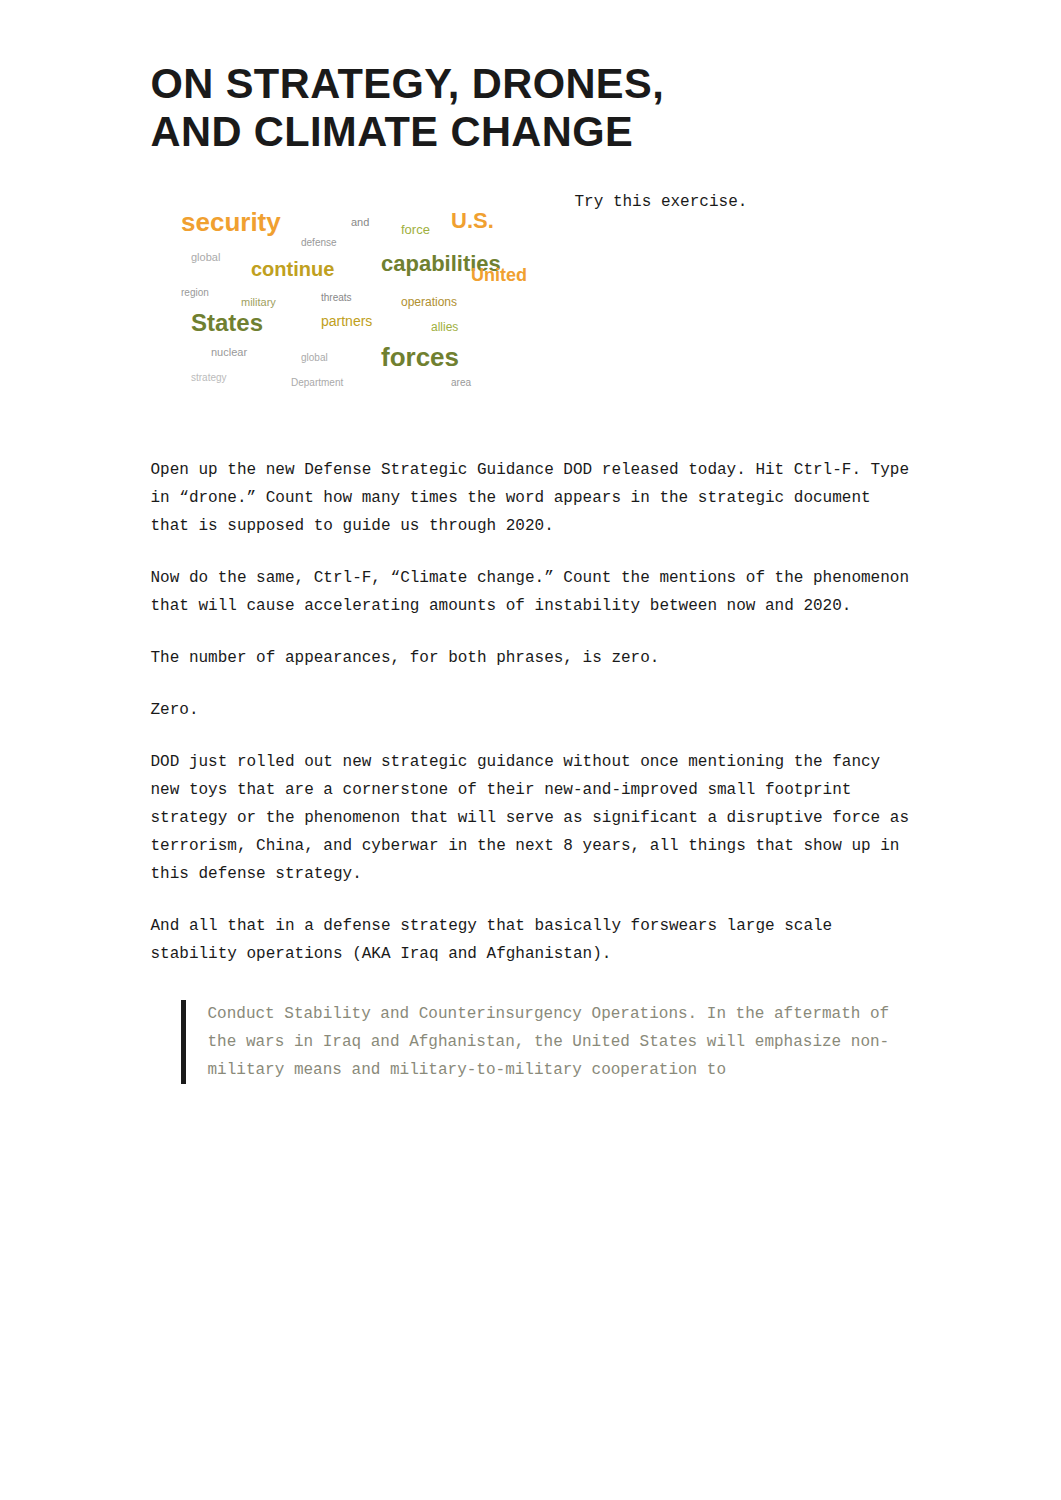On Strategy, Drones,
and Climate Change
Try this exercise.
Open up the new Defense Strategic Guidance DOD released today. Hit Ctrl-F. Type in “drone.” Count how many times the word appears in the strategic document that is supposed to guide us through 2020.
Now do the same, Ctrl-F, “Climate change.” Count the mentions of the phenomenon that will cause accelerating amounts of instability between now and 2020.
The number of appearances, for both phrases, is zero.
Zero.
DOD just rolled out new strategic guidance without once mentioning the fancy new toys that are a cornerstone of their new-and-improved small footprint strategy or the phenomenon that will serve as significant a disruptive force as terrorism, China, and cyberwar in the next 8 years, all things that show up in this defense strategy.
And all that in a defense strategy that basically forswears large scale stability operations (AKA Iraq and Afghanistan).
Conduct Stability and Counterinsurgency Operations. In the aftermath of the wars in Iraq and Afghanistan, the United States will emphasize non-military means and military-to-military cooperation to